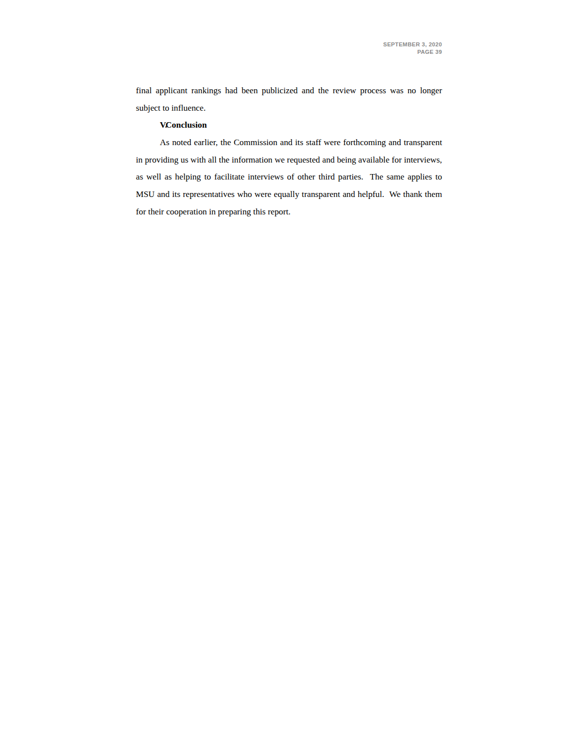SEPTEMBER 3, 2020
PAGE 39
final applicant rankings had been publicized and the review process was no longer subject to influence.
V. Conclusion
As noted earlier, the Commission and its staff were forthcoming and transparent in providing us with all the information we requested and being available for interviews, as well as helping to facilitate interviews of other third parties. The same applies to MSU and its representatives who were equally transparent and helpful. We thank them for their cooperation in preparing this report.